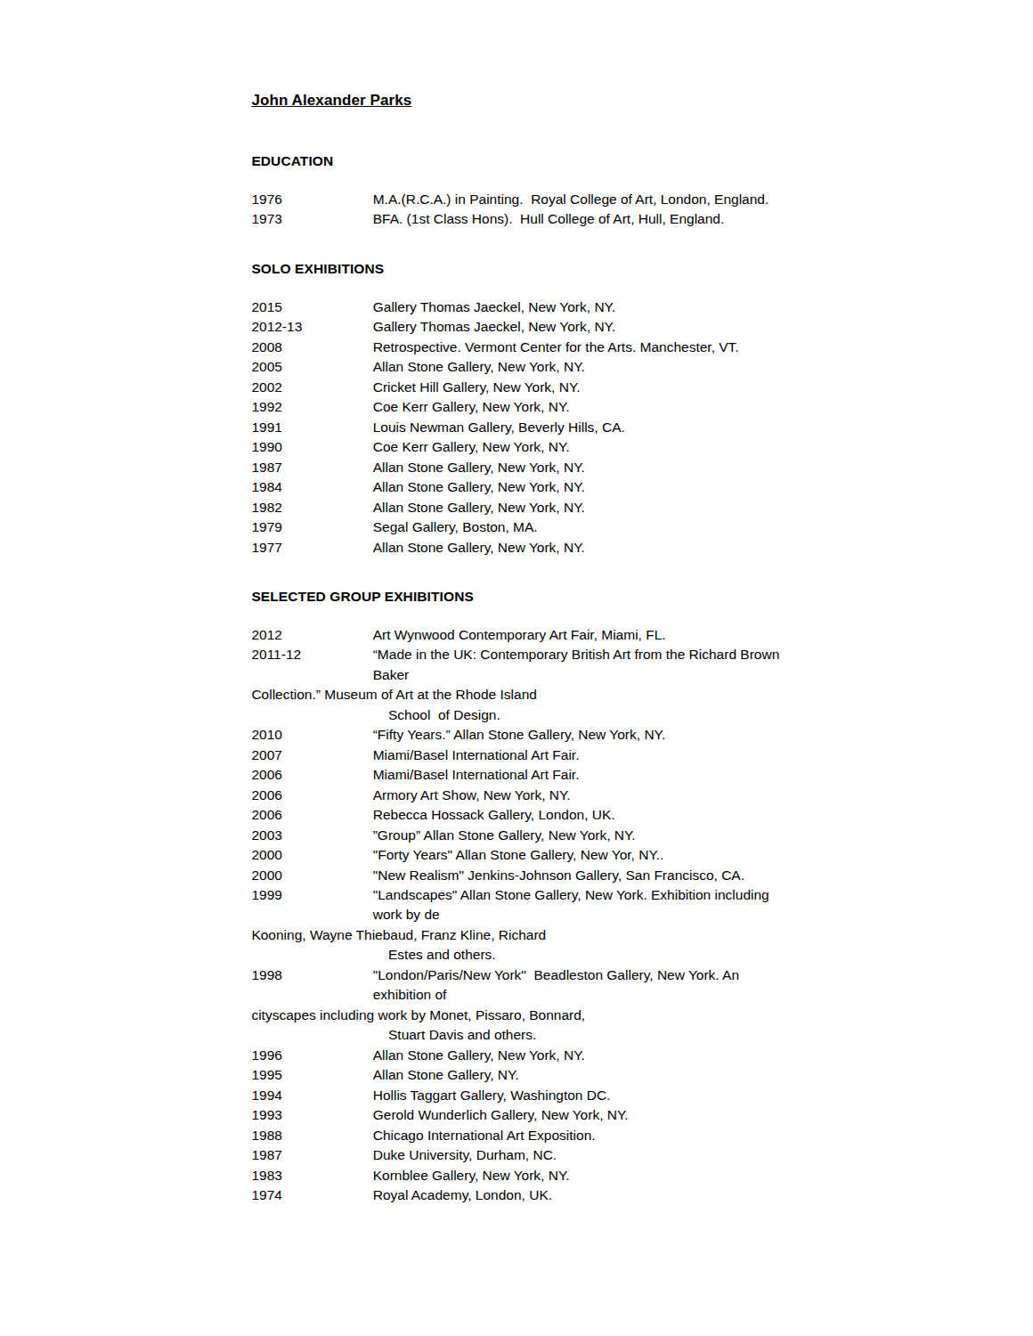John Alexander Parks
EDUCATION
1976
M.A.(R.C.A.) in Painting. Royal College of Art, London, England.
1973
BFA. (1st Class Hons). Hull College of Art, Hull, England.
SOLO EXHIBITIONS
2015
Gallery Thomas Jaeckel, New York, NY.
2012-13
Gallery Thomas Jaeckel, New York, NY.
2008
Retrospective. Vermont Center for the Arts. Manchester, VT.
2005
Allan Stone Gallery, New York, NY.
2002
Cricket Hill Gallery, New York, NY.
1992
Coe Kerr Gallery, New York, NY.
1991
Louis Newman Gallery, Beverly Hills, CA.
1990
Coe Kerr Gallery, New York, NY.
1987
Allan Stone Gallery, New York, NY.
1984
Allan Stone Gallery, New York, NY.
1982
Allan Stone Gallery, New York, NY.
1979
Segal Gallery, Boston, MA.
1977
Allan Stone Gallery, New York, NY.
SELECTED GROUP EXHIBITIONS
2012
Art Wynwood Contemporary Art Fair, Miami, FL.
2011-12
“Made in the UK: Contemporary British Art from the Richard Brown Baker
Collection.” Museum of Art at the Rhode Island
School of Design.
2010
“Fifty Years.” Allan Stone Gallery, New York, NY.
2007
Miami/Basel International Art Fair.
2006
Miami/Basel International Art Fair.
2006
Armory Art Show, New York, NY.
2006
Rebecca Hossack Gallery, London, UK.
2003
”Group” Allan Stone Gallery, New York, NY.
2000
"Forty Years" Allan Stone Gallery, New Yor, NY..
2000
"New Realism" Jenkins-Johnson Gallery, San Francisco, CA.
1999
"Landscapes" Allan Stone Gallery, New York. Exhibition including work by de
Kooning, Wayne Thiebaud, Franz Kline, Richard
Estes and others.
1998
"London/Paris/New York" Beadleston Gallery, New York. An exhibition of
cityscapes including work by Monet, Pissaro, Bonnard,
Stuart Davis and others.
1996
Allan Stone Gallery, New York, NY.
1995
Allan Stone Gallery, NY.
1994
Hollis Taggart Gallery, Washington DC.
1993
Gerold Wunderlich Gallery, New York, NY.
1988
Chicago International Art Exposition.
1987
Duke University, Durham, NC.
1983
Kornblee Gallery, New York, NY.
1974
Royal Academy, London, UK.